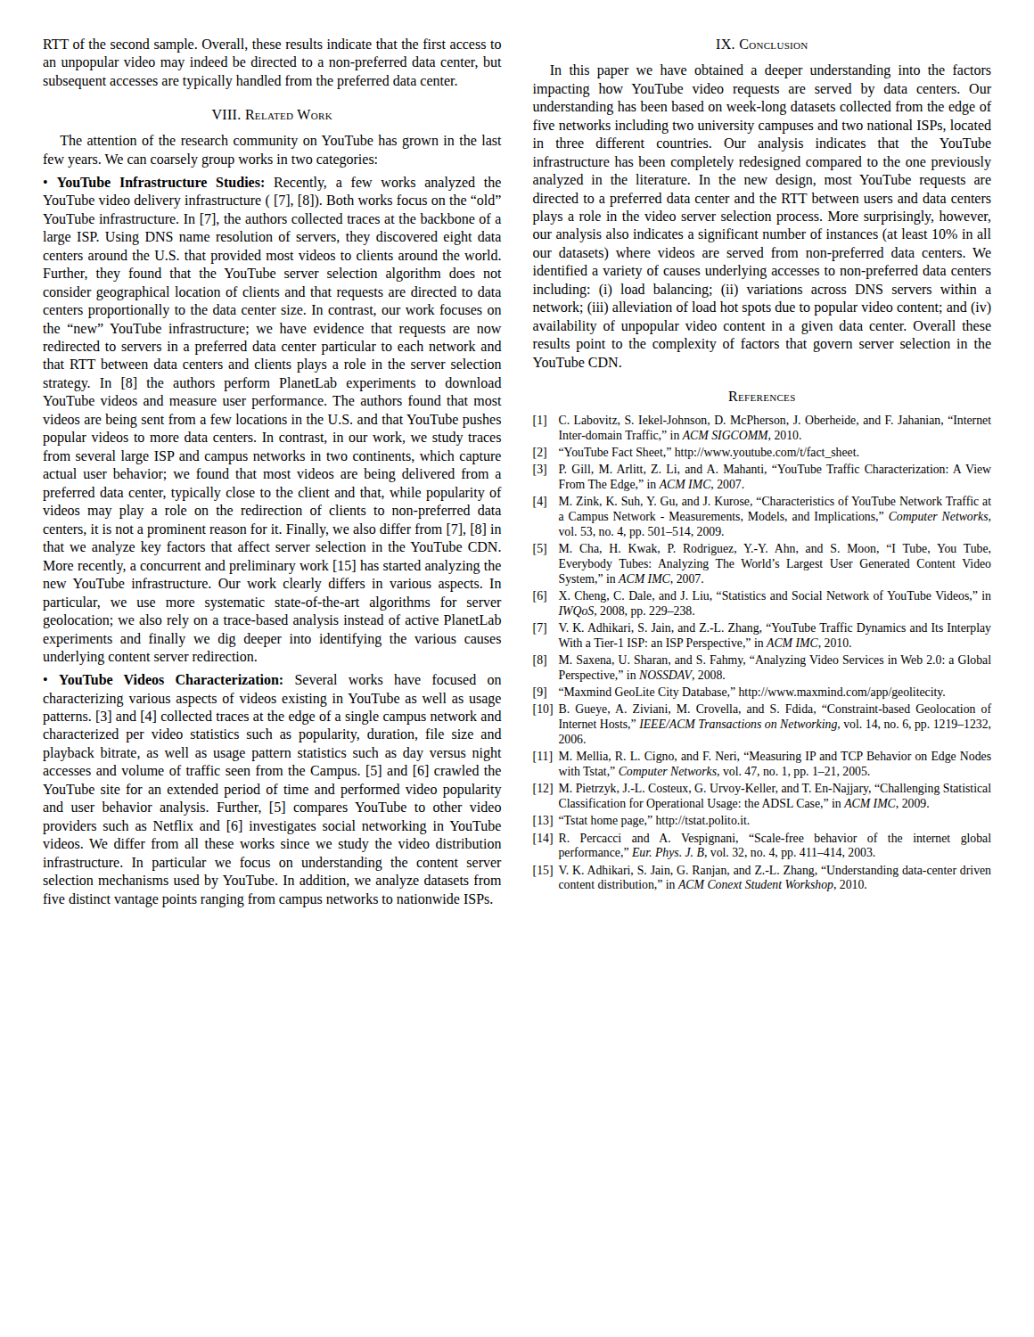RTT of the second sample. Overall, these results indicate that the first access to an unpopular video may indeed be directed to a non-preferred data center, but subsequent accesses are typically handled from the preferred data center.
VIII. Related Work
The attention of the research community on YouTube has grown in the last few years. We can coarsely group works in two categories:
YouTube Infrastructure Studies: Recently, a few works analyzed the YouTube video delivery infrastructure ( [7], [8]). Both works focus on the “old” YouTube infrastructure. In [7], the authors collected traces at the backbone of a large ISP. Using DNS name resolution of servers, they discovered eight data centers around the U.S. that provided most videos to clients around the world. Further, they found that the YouTube server selection algorithm does not consider geographical location of clients and that requests are directed to data centers proportionally to the data center size. In contrast, our work focuses on the “new” YouTube infrastructure; we have evidence that requests are now redirected to servers in a preferred data center particular to each network and that RTT between data centers and clients plays a role in the server selection strategy. In [8] the authors perform PlanetLab experiments to download YouTube videos and measure user performance. The authors found that most videos are being sent from a few locations in the U.S. and that YouTube pushes popular videos to more data centers. In contrast, in our work, we study traces from several large ISP and campus networks in two continents, which capture actual user behavior; we found that most videos are being delivered from a preferred data center, typically close to the client and that, while popularity of videos may play a role on the redirection of clients to non-preferred data centers, it is not a prominent reason for it. Finally, we also differ from [7], [8] in that we analyze key factors that affect server selection in the YouTube CDN. More recently, a concurrent and preliminary work [15] has started analyzing the new YouTube infrastructure. Our work clearly differs in various aspects. In particular, we use more systematic state-of-the-art algorithms for server geolocation; we also rely on a trace-based analysis instead of active PlanetLab experiments and finally we dig deeper into identifying the various causes underlying content server redirection.
YouTube Videos Characterization: Several works have focused on characterizing various aspects of videos existing in YouTube as well as usage patterns. [3] and [4] collected traces at the edge of a single campus network and characterized per video statistics such as popularity, duration, file size and playback bitrate, as well as usage pattern statistics such as day versus night accesses and volume of traffic seen from the Campus. [5] and [6] crawled the YouTube site for an extended period of time and performed video popularity and user behavior analysis. Further, [5] compares YouTube to other video providers such as Netflix and [6] investigates social networking in YouTube videos. We differ from all these works since we study the video distribution infrastructure. In particular we focus on understanding the content server selection mechanisms used by YouTube. In addition, we analyze datasets from five distinct vantage points ranging from campus networks to nationwide ISPs.
IX. Conclusion
In this paper we have obtained a deeper understanding into the factors impacting how YouTube video requests are served by data centers. Our understanding has been based on week-long datasets collected from the edge of five networks including two university campuses and two national ISPs, located in three different countries. Our analysis indicates that the YouTube infrastructure has been completely redesigned compared to the one previously analyzed in the literature. In the new design, most YouTube requests are directed to a preferred data center and the RTT between users and data centers plays a role in the video server selection process. More surprisingly, however, our analysis also indicates a significant number of instances (at least 10% in all our datasets) where videos are served from non-preferred data centers. We identified a variety of causes underlying accesses to non-preferred data centers including: (i) load balancing; (ii) variations across DNS servers within a network; (iii) alleviation of load hot spots due to popular video content; and (iv) availability of unpopular video content in a given data center. Overall these results point to the complexity of factors that govern server selection in the YouTube CDN.
References
[1] C. Labovitz, S. Iekel-Johnson, D. McPherson, J. Oberheide, and F. Jahanian, “Internet Inter-domain Traffic,” in ACM SIGCOMM, 2010.
[2]“YouTube Fact Sheet,” http://www.youtube.com/t/fact_sheet.
[3] P. Gill, M. Arlitt, Z. Li, and A. Mahanti, “YouTube Traffic Characterization: A View From The Edge,” in ACM IMC, 2007.
[4] M. Zink, K. Suh, Y. Gu, and J. Kurose, “Characteristics of YouTube Network Traffic at a Campus Network - Measurements, Models, and Implications,” Computer Networks, vol. 53, no. 4, pp. 501–514, 2009.
[5] M. Cha, H. Kwak, P. Rodriguez, Y.-Y. Ahn, and S. Moon, “I Tube, You Tube, Everybody Tubes: Analyzing The World’s Largest User Generated Content Video System,” in ACM IMC, 2007.
[6] X. Cheng, C. Dale, and J. Liu, “Statistics and Social Network of YouTube Videos,” in IWQoS, 2008, pp. 229–238.
[7] V. K. Adhikari, S. Jain, and Z.-L. Zhang, “YouTube Traffic Dynamics and Its Interplay With a Tier-1 ISP: an ISP Perspective,” in ACM IMC, 2010.
[8] M. Saxena, U. Sharan, and S. Fahmy, “Analyzing Video Services in Web 2.0: a Global Perspective,” in NOSSDAV, 2008.
[9]“Maxmind GeoLite City Database,” http://www.maxmind.com/app/geolitecity.
[10] B. Gueye, A. Ziviani, M. Crovella, and S. Fdida, “Constraint-based Geolocation of Internet Hosts,” IEEE/ACM Transactions on Networking, vol. 14, no. 6, pp. 1219–1232, 2006.
[11] M. Mellia, R. L. Cigno, and F. Neri, “Measuring IP and TCP Behavior on Edge Nodes with Tstat,” Computer Networks, vol. 47, no. 1, pp. 1–21, 2005.
[12] M. Pietrzyk, J.-L. Costeux, G. Urvoy-Keller, and T. En-Najjary, “Challenging Statistical Classification for Operational Usage: the ADSL Case,” in ACM IMC, 2009.
[13]“Tstat home page,” http://tstat.polito.it.
[14] R. Percacci and A. Vespignani, “Scale-free behavior of the internet global performance,” Eur. Phys. J. B, vol. 32, no. 4, pp. 411–414, 2003.
[15] V. K. Adhikari, S. Jain, G. Ranjan, and Z.-L. Zhang, “Understanding data-center driven content distribution,” in ACM Conext Student Workshop, 2010.